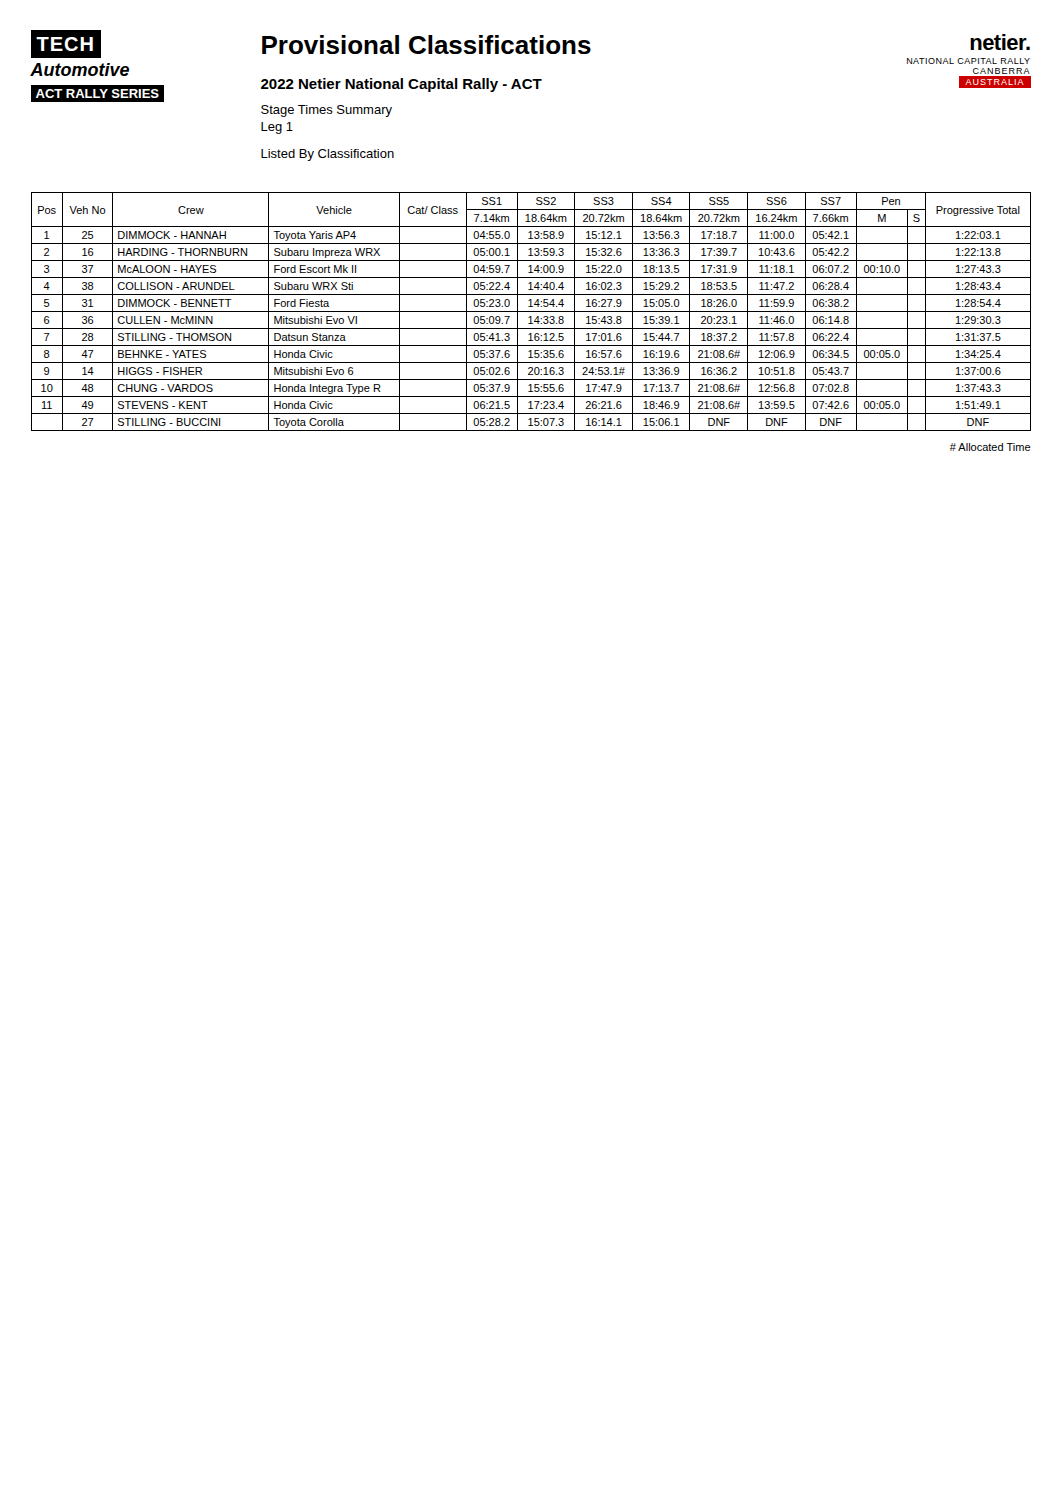TECH Automotive ACT RALLY SERIES
Provisional Classifications
2022 Netier National Capital Rally - ACT
Stage Times Summary
Leg 1
Listed By Classification
netier.
National Capital Rally
Canberra
Australia
| Pos | Veh No | Crew | Vehicle | Cat/ Class | SS1 | SS2 | SS3 | SS4 | SS5 | SS6 | SS7 | Pen | Progressive Total |
| --- | --- | --- | --- | --- | --- | --- | --- | --- | --- | --- | --- | --- | --- |
| 7.14km | 18.64km | 20.72km | 18.64km | 20.72km | 16.24km | 7.66km | M | S |
| 1 | 25 | DIMMOCK - HANNAH | Toyota Yaris AP4 | | 04:55.0 | 13:58.9 | 15:12.1 | 13:56.3 | 17:18.7 | 11:00.0 | 05:42.1 | | | 1:22:03.1 |
| 2 | 16 | HARDING - THORNBURN | Subaru Impreza WRX | | 05:00.1 | 13:59.3 | 15:32.6 | 13:36.3 | 17:39.7 | 10:43.6 | 05:42.2 | | | 1:22:13.8 |
| 3 | 37 | McALOON - HAYES | Ford Escort Mk II | | 04:59.7 | 14:00.9 | 15:22.0 | 18:13.5 | 17:31.9 | 11:18.1 | 06:07.2 | 00:10.0 | | 1:27:43.3 |
| 4 | 38 | COLLISON - ARUNDEL | Subaru WRX Sti | | 05:22.4 | 14:40.4 | 16:02.3 | 15:29.2 | 18:53.5 | 11:47.2 | 06:28.4 | | | 1:28:43.4 |
| 5 | 31 | DIMMOCK - BENNETT | Ford Fiesta | | 05:23.0 | 14:54.4 | 16:27.9 | 15:05.0 | 18:26.0 | 11:59.9 | 06:38.2 | | | 1:28:54.4 |
| 6 | 36 | CULLEN - McMINN | Mitsubishi Evo VI | | 05:09.7 | 14:33.8 | 15:43.8 | 15:39.1 | 20:23.1 | 11:46.0 | 06:14.8 | | | 1:29:30.3 |
| 7 | 28 | STILLING - THOMSON | Datsun Stanza | | 05:41.3 | 16:12.5 | 17:01.6 | 15:44.7 | 18:37.2 | 11:57.8 | 06:22.4 | | | 1:31:37.5 |
| 8 | 47 | BEHNKE - YATES | Honda Civic | | 05:37.6 | 15:35.6 | 16:57.6 | 16:19.6 | 21:08.6# | 12:06.9 | 06:34.5 | 00:05.0 | | 1:34:25.4 |
| 9 | 14 | HIGGS - FISHER | Mitsubishi Evo 6 | | 05:02.6 | 20:16.3 | 24:53.1# | 13:36.9 | 16:36.2 | 10:51.8 | 05:43.7 | | | 1:37:00.6 |
| 10 | 48 | CHUNG - VARDOS | Honda Integra Type R | | 05:37.9 | 15:55.6 | 17:47.9 | 17:13.7 | 21:08.6# | 12:56.8 | 07:02.8 | | | 1:37:43.3 |
| 11 | 49 | STEVENS - KENT | Honda Civic | | 06:21.5 | 17:23.4 | 26:21.6 | 18:46.9 | 21:08.6# | 13:59.5 | 07:42.6 | 00:05.0 | | 1:51:49.1 |
| | 27 | STILLING - BUCCINI | Toyota Corolla | | 05:28.2 | 15:07.3 | 16:14.1 | 15:06.1 | DNF | DNF | DNF | | | DNF |
# Allocated Time